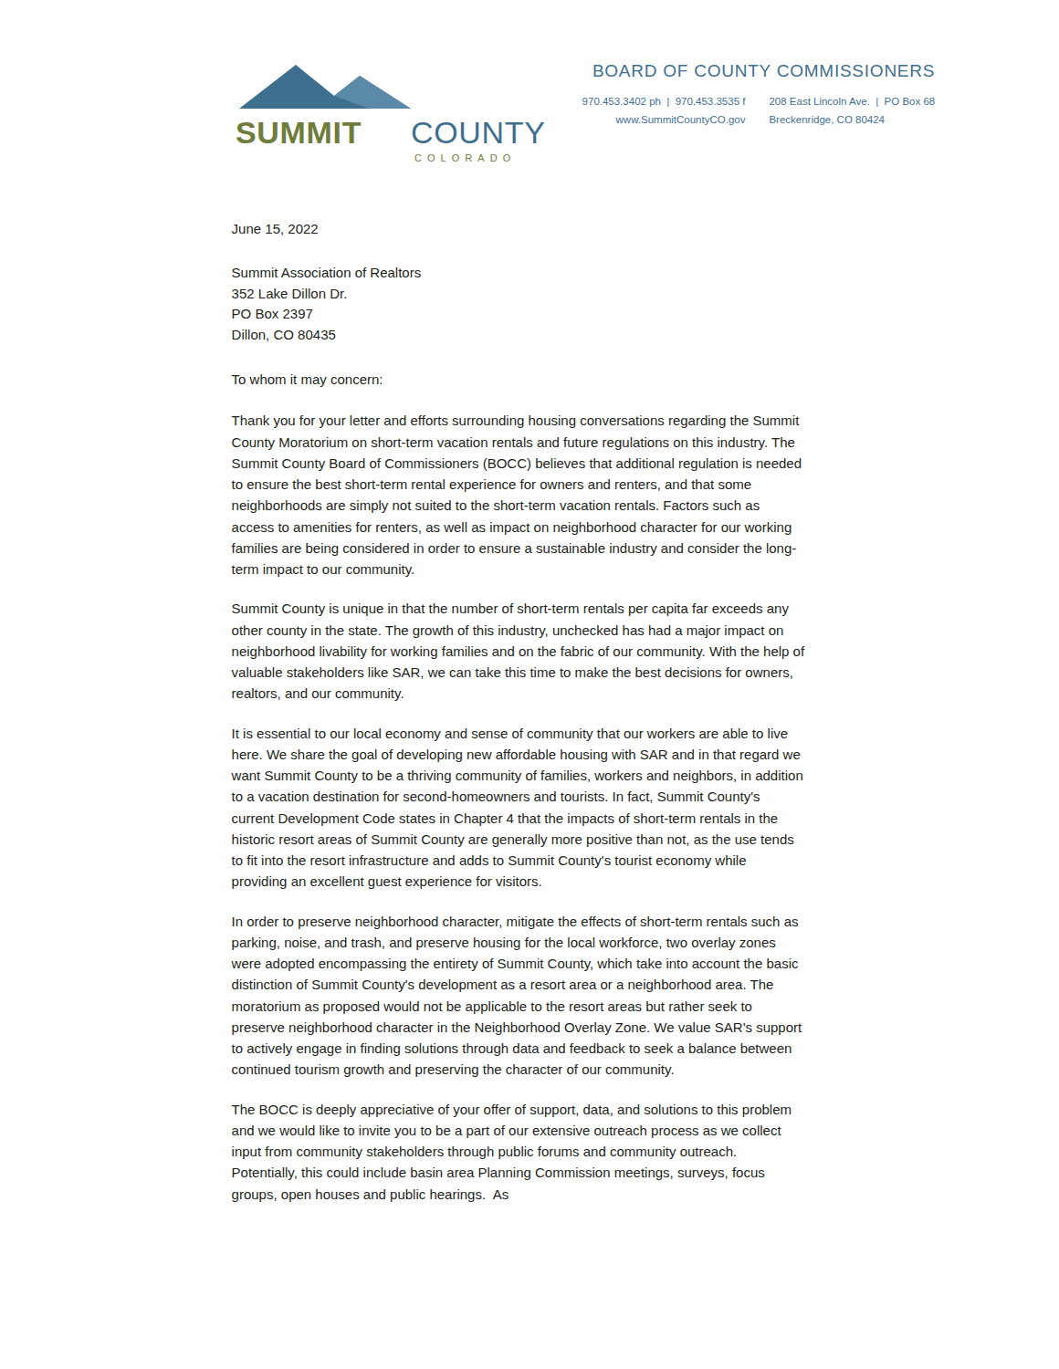SUMMIT COUNTY COLORADO
BOARD OF COUNTY COMMISSIONERS
| 970.453.3402 ph / 970.453.3535 f | 208 East Lincoln Ave. / PO Box 68 |
| www.SummitCountyCO.gov | Breckenridge, CO 80424 |
June 15, 2022
Summit Association of Realtors
352 Lake Dillon Dr.
PO Box 2397
Dillon, CO 80435
To whom it may concern:
Thank you for your letter and efforts surrounding housing conversations regarding the Summit County Moratorium on short-term vacation rentals and future regulations on this industry. The Summit County Board of Commissioners (BOCC) believes that additional regulation is needed to ensure the best short-term rental experience for owners and renters, and that some neighborhoods are simply not suited to the short-term vacation rentals. Factors such as access to amenities for renters, as well as impact on neighborhood character for our working families are being considered in order to ensure a sustainable industry and consider the long-term impact to our community.
Summit County is unique in that the number of short-term rentals per capita far exceeds any other county in the state. The growth of this industry, unchecked has had a major impact on neighborhood livability for working families and on the fabric of our community. With the help of valuable stakeholders like SAR, we can take this time to make the best decisions for owners, realtors, and our community.
It is essential to our local economy and sense of community that our workers are able to live here. We share the goal of developing new affordable housing with SAR and in that regard we want Summit County to be a thriving community of families, workers and neighbors, in addition to a vacation destination for second-homeowners and tourists. In fact, Summit County's current Development Code states in Chapter 4 that the impacts of short-term rentals in the historic resort areas of Summit County are generally more positive than not, as the use tends to fit into the resort infrastructure and adds to Summit County's tourist economy while providing an excellent guest experience for visitors.
In order to preserve neighborhood character, mitigate the effects of short-term rentals such as parking, noise, and trash, and preserve housing for the local workforce, two overlay zones were adopted encompassing the entirety of Summit County, which take into account the basic distinction of Summit County's development as a resort area or a neighborhood area. The moratorium as proposed would not be applicable to the resort areas but rather seek to preserve neighborhood character in the Neighborhood Overlay Zone. We value SAR's support to actively engage in finding solutions through data and feedback to seek a balance between continued tourism growth and preserving the character of our community.
The BOCC is deeply appreciative of your offer of support, data, and solutions to this problem and we would like to invite you to be a part of our extensive outreach process as we collect input from community stakeholders through public forums and community outreach. Potentially, this could include basin area Planning Commission meetings, surveys, focus groups, open houses and public hearings. As